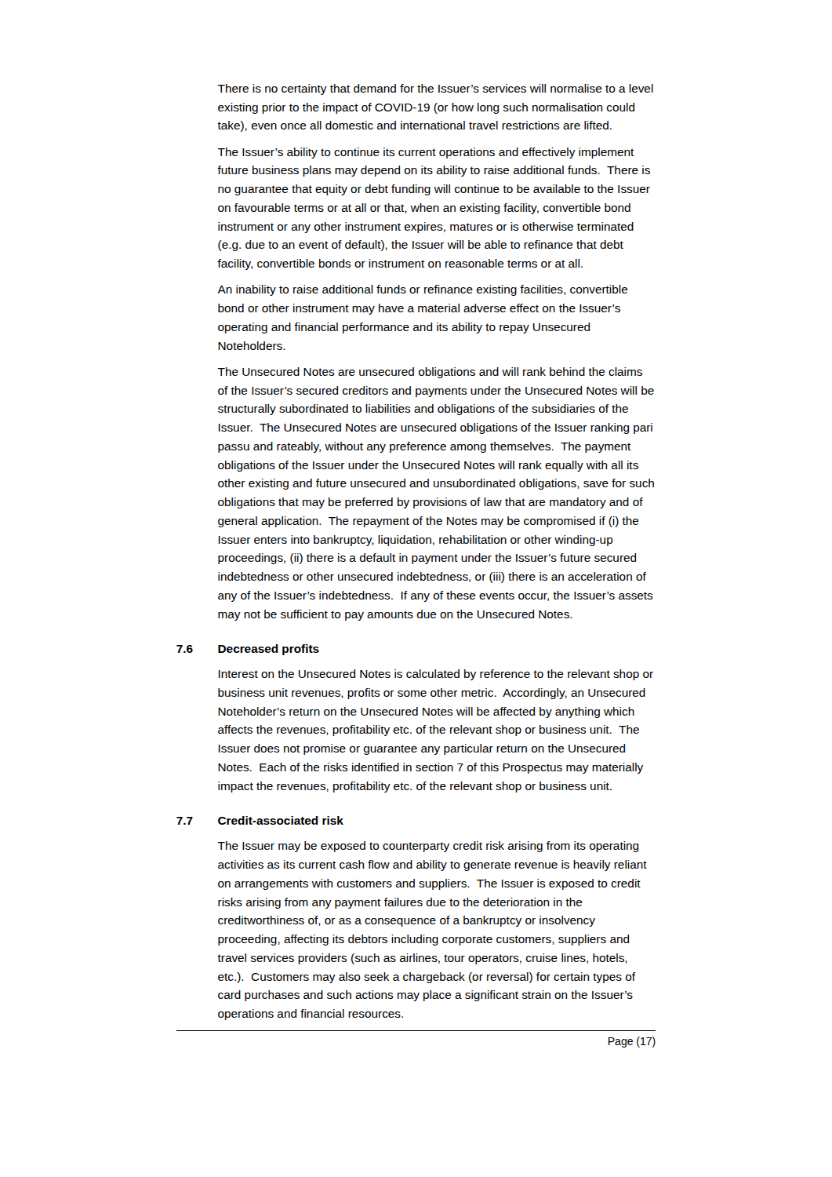There is no certainty that demand for the Issuer’s services will normalise to a level existing prior to the impact of COVID-19 (or how long such normalisation could take), even once all domestic and international travel restrictions are lifted.
The Issuer’s ability to continue its current operations and effectively implement future business plans may depend on its ability to raise additional funds. There is no guarantee that equity or debt funding will continue to be available to the Issuer on favourable terms or at all or that, when an existing facility, convertible bond instrument or any other instrument expires, matures or is otherwise terminated (e.g. due to an event of default), the Issuer will be able to refinance that debt facility, convertible bonds or instrument on reasonable terms or at all.
An inability to raise additional funds or refinance existing facilities, convertible bond or other instrument may have a material adverse effect on the Issuer’s operating and financial performance and its ability to repay Unsecured Noteholders.
The Unsecured Notes are unsecured obligations and will rank behind the claims of the Issuer’s secured creditors and payments under the Unsecured Notes will be structurally subordinated to liabilities and obligations of the subsidiaries of the Issuer. The Unsecured Notes are unsecured obligations of the Issuer ranking pari passu and rateably, without any preference among themselves. The payment obligations of the Issuer under the Unsecured Notes will rank equally with all its other existing and future unsecured and unsubordinated obligations, save for such obligations that may be preferred by provisions of law that are mandatory and of general application. The repayment of the Notes may be compromised if (i) the Issuer enters into bankruptcy, liquidation, rehabilitation or other winding-up proceedings, (ii) there is a default in payment under the Issuer’s future secured indebtedness or other unsecured indebtedness, or (iii) there is an acceleration of any of the Issuer’s indebtedness. If any of these events occur, the Issuer’s assets may not be sufficient to pay amounts due on the Unsecured Notes.
7.6 Decreased profits
Interest on the Unsecured Notes is calculated by reference to the relevant shop or business unit revenues, profits or some other metric. Accordingly, an Unsecured Noteholder’s return on the Unsecured Notes will be affected by anything which affects the revenues, profitability etc. of the relevant shop or business unit. The Issuer does not promise or guarantee any particular return on the Unsecured Notes. Each of the risks identified in section 7 of this Prospectus may materially impact the revenues, profitability etc. of the relevant shop or business unit.
7.7 Credit-associated risk
The Issuer may be exposed to counterparty credit risk arising from its operating activities as its current cash flow and ability to generate revenue is heavily reliant on arrangements with customers and suppliers. The Issuer is exposed to credit risks arising from any payment failures due to the deterioration in the creditworthiness of, or as a consequence of a bankruptcy or insolvency proceeding, affecting its debtors including corporate customers, suppliers and travel services providers (such as airlines, tour operators, cruise lines, hotels, etc.). Customers may also seek a chargeback (or reversal) for certain types of card purchases and such actions may place a significant strain on the Issuer’s operations and financial resources.
Page (17)